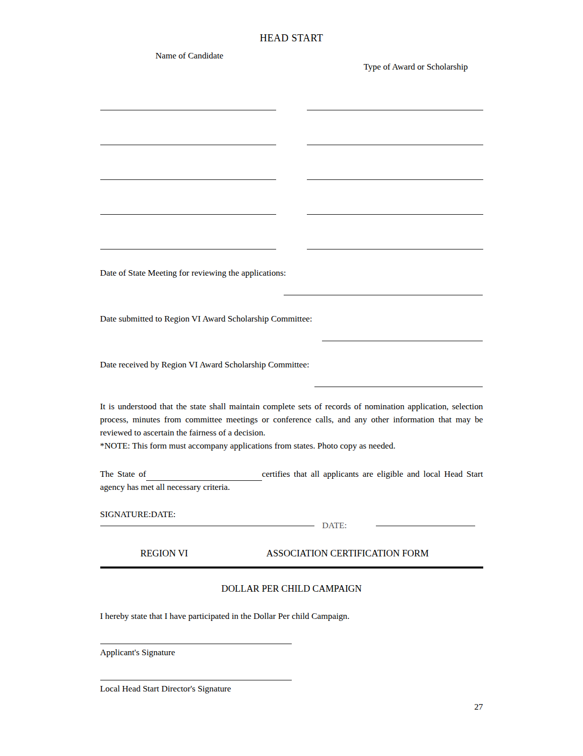HEAD START
Name of Candidate Type of Award or Scholarship
Date of State Meeting for reviewing the applications:
Date submitted to Region VI Award Scholarship Committee:
Date received by Region VI Award Scholarship Committee:
It is understood that the state shall maintain complete sets of records of nomination application, selection process, minutes from committee meetings or conference calls, and any other information that may be reviewed to ascertain the fairness of a decision.
*NOTE: This form must accompany applications from states. Photo copy as needed.
The State of certifies that all applicants are eligible and local Head Start agency has met all necessary criteria.
SIGNATURE:DATE: DATE:
REGION VI ASSOCIATION CERTIFICATION FORM
DOLLAR PER CHILD CAMPAIGN
I hereby state that I have participated in the Dollar Per child Campaign.
Applicant's Signature
Local Head Start Director's Signature
27